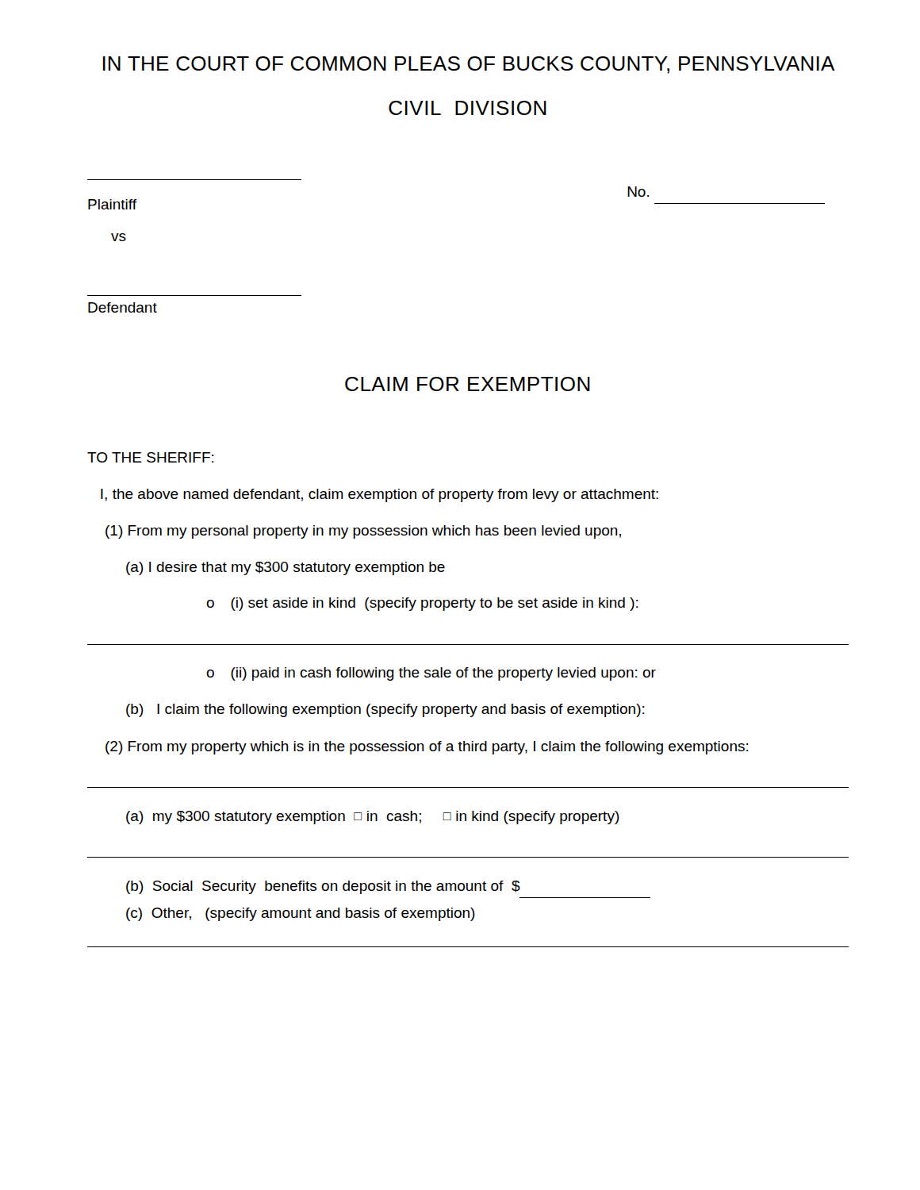IN THE COURT OF COMMON PLEAS OF BUCKS COUNTY, PENNSYLVANIA
CIVIL DIVISION
Plaintiff
No.
vs
Defendant
CLAIM FOR EXEMPTION
TO THE SHERIFF:
I, the above named defendant, claim exemption of property from levy or attachment:
(1) From my personal property in my possession which has been levied upon,
(a) I desire that my $300 statutory exemption be
(i) set aside in kind (specify property to be set aside in kind ):
(ii) paid in cash following the sale of the property levied upon: or
(b) I claim the following exemption (specify property and basis of exemption):
(2) From my property which is in the possession of a third party, I claim the following exemptions:
(a) my $300 statutory exemption in cash; in kind (specify property)
(b) Social Security benefits on deposit in the amount of $
(c) Other, (specify amount and basis of exemption)